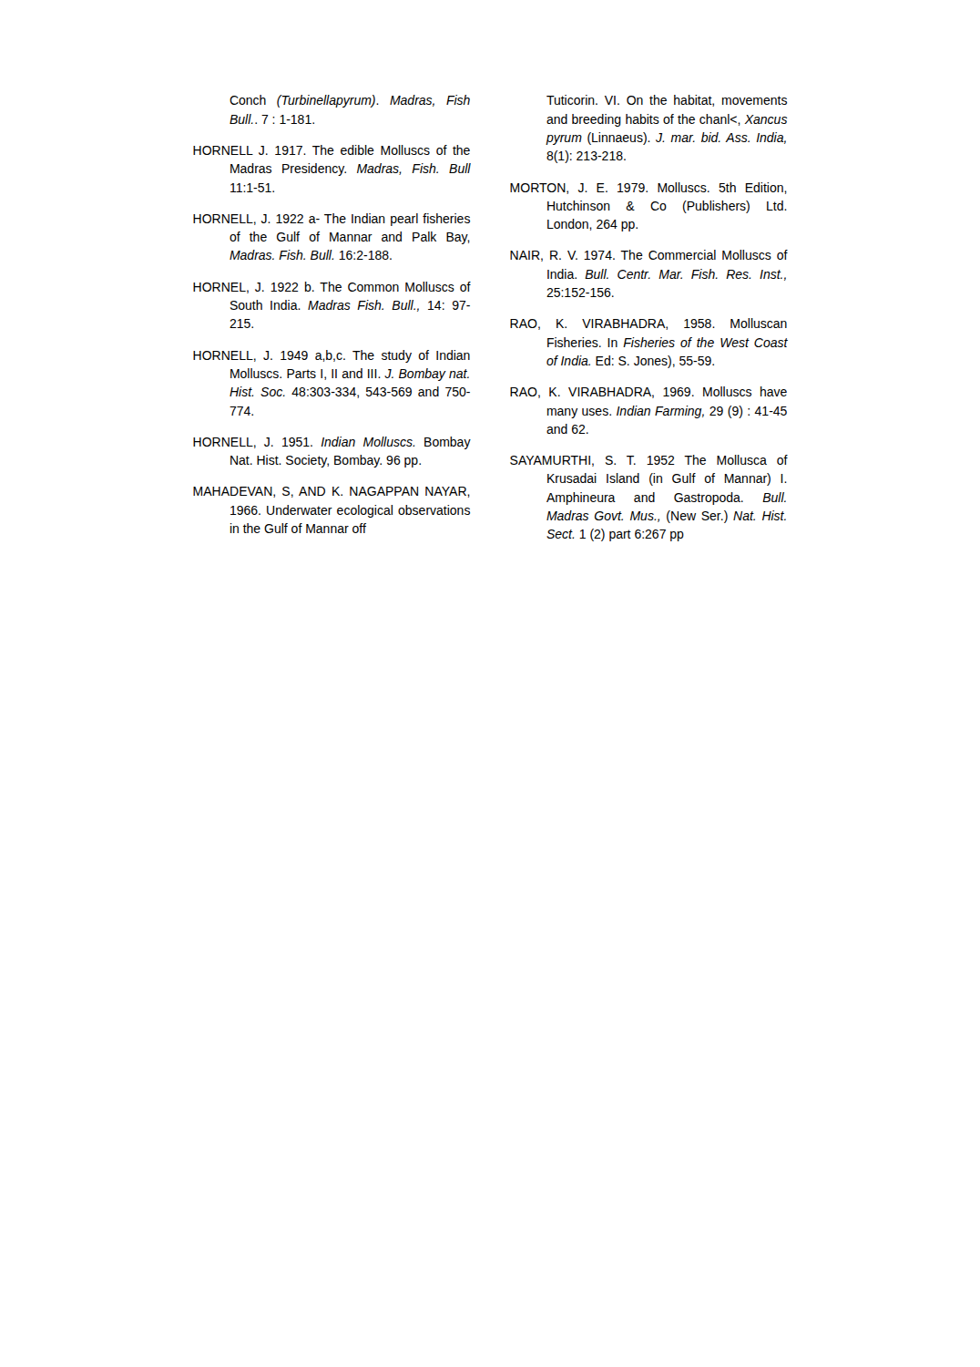Conch (Turbinellapyrum). Madras, Fish Bull.. 7 : 1-181.
HORNELL J. 1917. The edible Molluscs of the Madras Presidency. Madras, Fish. Bull 11:1-51.
HORNELL, J. 1922 a- The Indian pearl fisheries of the Gulf of Mannar and Palk Bay, Madras. Fish. Bull. 16:2-188.
HORNEL, J. 1922 b. The Common Molluscs of South India. Madras Fish. Bull., 14: 97-215.
HORNELL, J. 1949 a,b,c. The study of Indian Molluscs. Parts I, II and III. J. Bombay nat. Hist. Soc. 48:303-334, 543-569 and 750-774.
HORNELL, J. 1951. Indian Molluscs. Bombay Nat. Hist. Society, Bombay. 96 pp.
MAHADEVAN, S, AND K. NAGAPPAN NAYAR, 1966. Underwater ecological observations in the Gulf of Mannar off
Tuticorin. VI. On the habitat, movements and breeding habits of the chanl<, Xancus pyrum (Linnaeus). J. mar. bid. Ass. India, 8(1): 213-218.
MORTON, J. E. 1979. Molluscs. 5th Edition, Hutchinson & Co (Publishers) Ltd. London, 264 pp.
NAIR, R. V. 1974. The Commercial Molluscs of India. Bull. Centr. Mar. Fish. Res. Inst., 25:152-156.
RAO, K. VIRABHADRA, 1958. Molluscan Fisheries. In Fisheries of the West Coast of India. Ed: S. Jones), 55-59.
RAO, K. VIRABHADRA, 1969. Molluscs have many uses. Indian Farming, 29 (9) : 41-45 and 62.
SAYAMURTHI, S. T. 1952 The Mollusca of Krusadai Island (in Gulf of Mannar) I. Amphineura and Gastropoda. Bull. Madras Govt. Mus., (New Ser.) Nat. Hist. Sect. 1 (2) part 6:267 pp